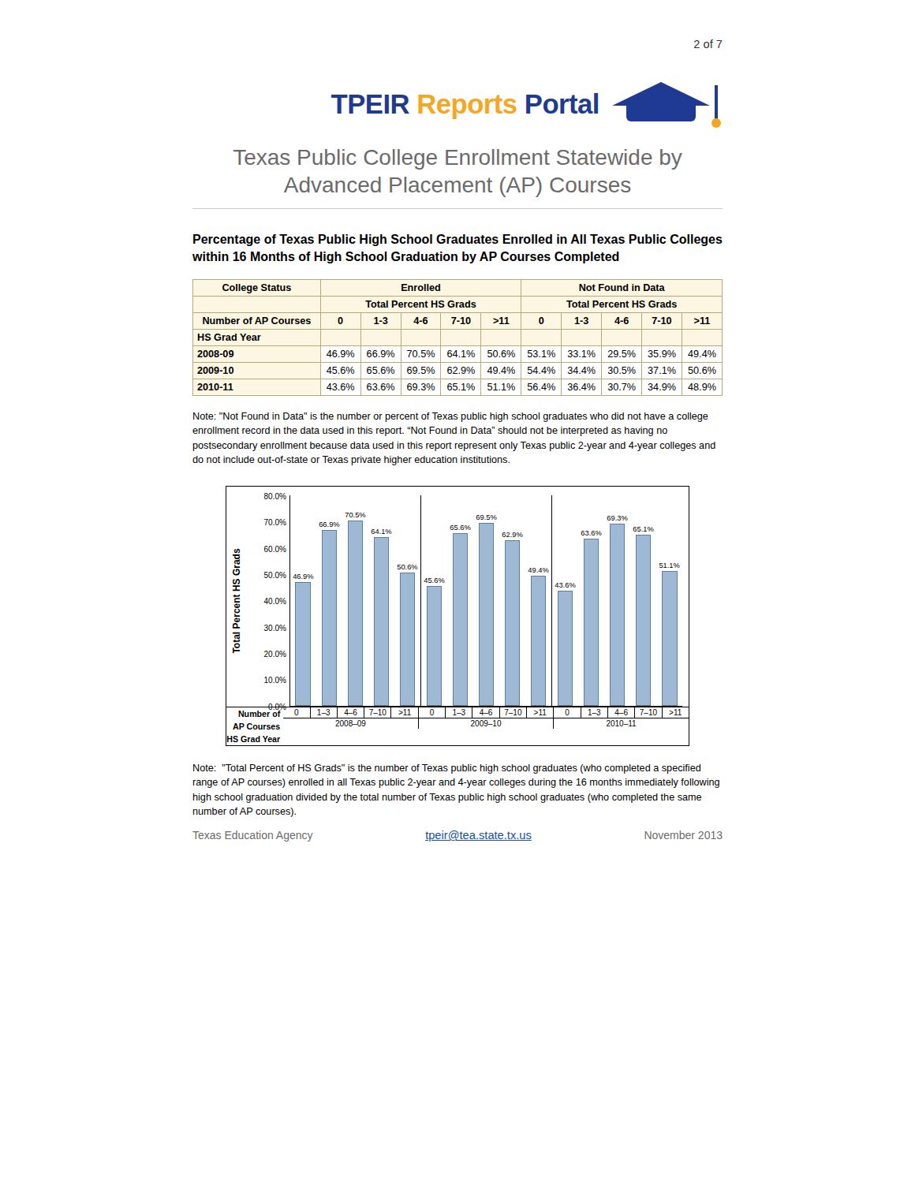2 of 7
TPEIR Reports Portal
Texas Public College Enrollment Statewide by
Advanced Placement (AP) Courses
Percentage of Texas Public High School Graduates Enrolled in All Texas Public Colleges within 16 Months of High School Graduation by AP Courses Completed
| College Status | Enrolled | Not Found in Data |
| --- | --- | --- |
| | Total Percent HS Grads | Total Percent HS Grads |
| Number of AP Courses | 0 | 1-3 | 4-6 | 7-10 | >11 | 0 | 1-3 | 4-6 | 7-10 | >11 |
| HS Grad Year | | | | | | | | | | |
| 2008-09 | 46.9% | 66.9% | 70.5% | 64.1% | 50.6% | 53.1% | 33.1% | 29.5% | 35.9% | 49.4% |
| 2009-10 | 45.6% | 65.6% | 69.5% | 62.9% | 49.4% | 54.4% | 34.4% | 30.5% | 37.1% | 50.6% |
| 2010-11 | 43.6% | 63.6% | 69.3% | 65.1% | 51.1% | 56.4% | 36.4% | 30.7% | 34.9% | 48.9% |
Note: "Not Found in Data" is the number or percent of Texas public high school graduates who did not have a college enrollment record in the data used in this report. “Not Found in Data” should not be interpreted as having no postsecondary enrollment because data used in this report represent only Texas public 2-year and 4-year colleges and do not include out-of-state or Texas private higher education institutions.
Total Percent HS Grads 80.0% 70.0% 60.0% 50.0% 40.0% 30.0% 20.0% 10.0% 0.0%
46.9%
66.9%
70.5%
64.1%
50.6%
45.6%
65.6%
69.5%
62.9%
49.4%
43.6%
63.6%
69.3%
65.1%
51.1%
Number of AP Courses
HS Grad Year
0
1–3
4–6
7–10
>11
0
1–3
4–6
7–10
>11
0
1–3
4–6
7–10
>11
2008–09
2009–10
2010–11
Note: "Total Percent of HS Grads" is the number of Texas public high school graduates (who completed a specified range of AP courses) enrolled in all Texas public 2-year and 4-year colleges during the 16 months immediately following high school graduation divided by the total number of Texas public high school graduates (who completed the same number of AP courses).
Texas Education Agency tpeir@tea.state.tx.us November 2013